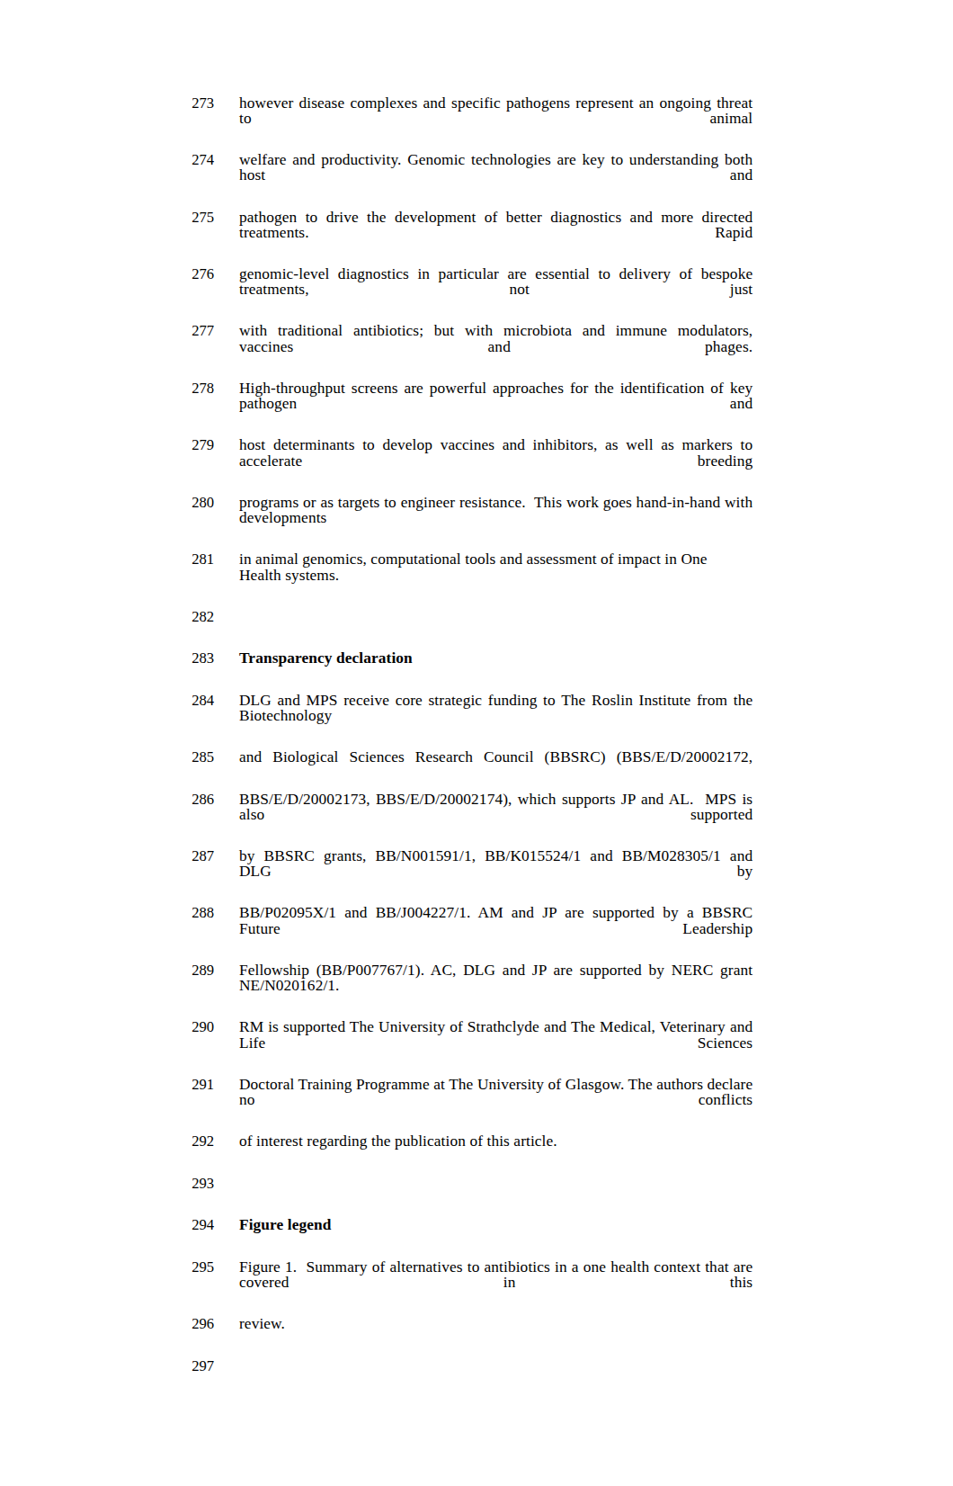273
however disease complexes and specific pathogens represent an ongoing threat to animal
274
welfare and productivity. Genomic technologies are key to understanding both host and
275
pathogen to drive the development of better diagnostics and more directed treatments. Rapid
276
genomic-level diagnostics in particular are essential to delivery of bespoke treatments, not just
277
with traditional antibiotics; but with microbiota and immune modulators, vaccines and phages.
278
High-throughput screens are powerful approaches for the identification of key pathogen and
279
host determinants to develop vaccines and inhibitors, as well as markers to accelerate breeding
280
programs or as targets to engineer resistance. This work goes hand-in-hand with developments
281
in animal genomics, computational tools and assessment of impact in One Health systems.
282
283
Transparency declaration
284
DLG and MPS receive core strategic funding to The Roslin Institute from the Biotechnology
285
and Biological Sciences Research Council (BBSRC) (BBS/E/D/20002172,
286
BBS/E/D/20002173, BBS/E/D/20002174), which supports JP and AL. MPS is also supported
287
by BBSRC grants, BB/N001591/1, BB/K015524/1 and BB/M028305/1 and DLG by
288
BB/P02095X/1 and BB/J004227/1. AM and JP are supported by a BBSRC Future Leadership
289
Fellowship (BB/P007767/1). AC, DLG and JP are supported by NERC grant NE/N020162/1.
290
RM is supported The University of Strathclyde and The Medical, Veterinary and Life Sciences
291
Doctoral Training Programme at The University of Glasgow. The authors declare no conflicts
292
of interest regarding the publication of this article.
293
294
Figure legend
295
Figure 1. Summary of alternatives to antibiotics in a one health context that are covered in this
296
review.
297